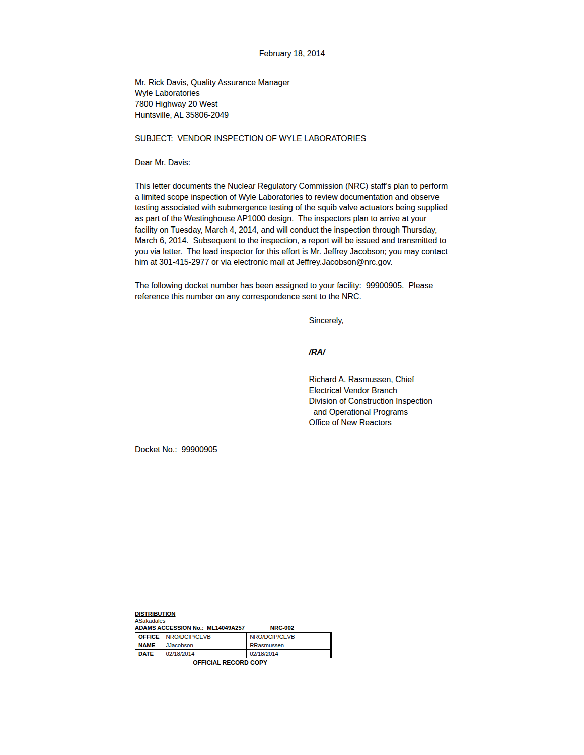February 18, 2014
Mr. Rick Davis, Quality Assurance Manager
Wyle Laboratories
7800 Highway 20 West
Huntsville, AL 35806-2049
SUBJECT: VENDOR INSPECTION OF WYLE LABORATORIES
Dear Mr. Davis:
This letter documents the Nuclear Regulatory Commission (NRC) staff’s plan to perform a limited scope inspection of Wyle Laboratories to review documentation and observe testing associated with submergence testing of the squib valve actuators being supplied as part of the Westinghouse AP1000 design. The inspectors plan to arrive at your facility on Tuesday, March 4, 2014, and will conduct the inspection through Thursday, March 6, 2014. Subsequent to the inspection, a report will be issued and transmitted to you via letter. The lead inspector for this effort is Mr. Jeffrey Jacobson; you may contact him at 301-415-2977 or via electronic mail at Jeffrey.Jacobson@nrc.gov.
The following docket number has been assigned to your facility: 99900905. Please reference this number on any correspondence sent to the NRC.
Sincerely,
/RA/
Richard A. Rasmussen, Chief
Electrical Vendor Branch
Division of Construction Inspection
and Operational Programs
Office of New Reactors
Docket No.: 99900905
DISTRIBUTION
ASakadales
ADAMS ACCESSION No.: ML14049A257 NRC-002
| OFFICE | NRO/DCIP/CEVB | NRO/DCIP/CEVB |
| NAME | JJacobson | RRasmussen |
| DATE | 02/18/2014 | 02/18/2014 |
OFFICIAL RECORD COPY